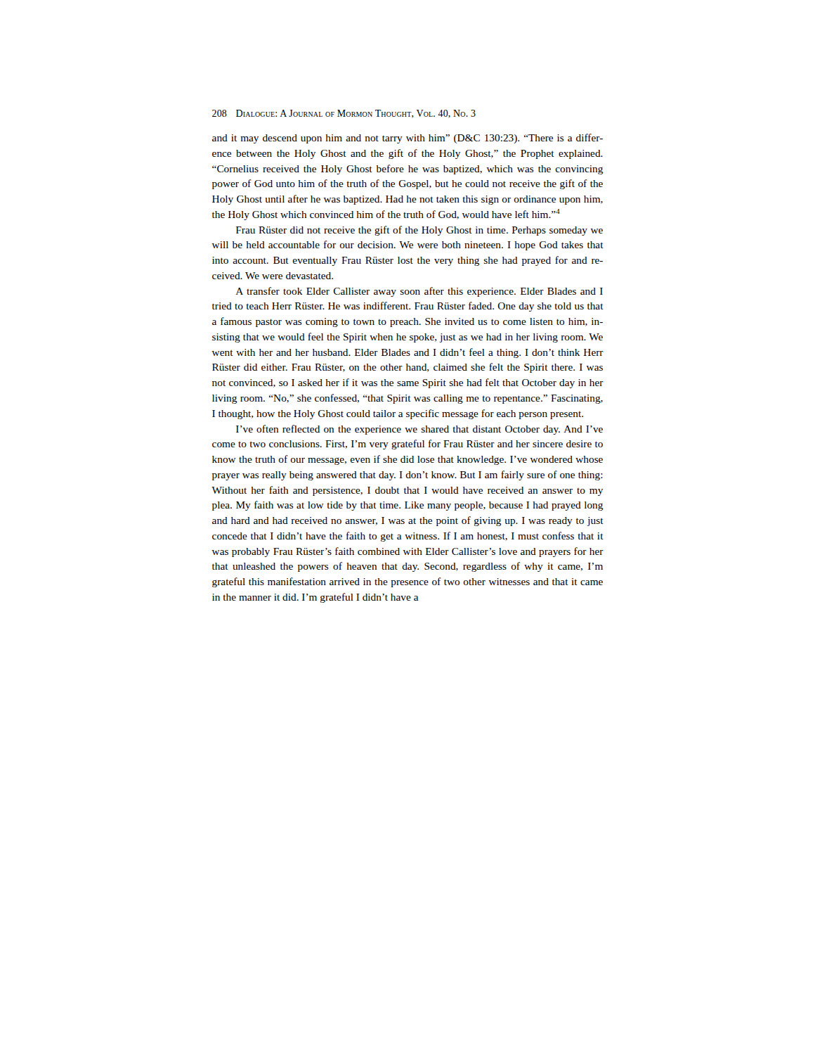208 Dialogue: A Journal of Mormon Thought, Vol. 40, No. 3
and it may descend upon him and not tarry with him” (D&C 130:23). “There is a difference between the Holy Ghost and the gift of the Holy Ghost,” the Prophet explained. “Cornelius received the Holy Ghost before he was baptized, which was the convincing power of God unto him of the truth of the Gospel, but he could not receive the gift of the Holy Ghost until after he was baptized. Had he not taken this sign or ordinance upon him, the Holy Ghost which convinced him of the truth of God, would have left him.”4
Frau Rüster did not receive the gift of the Holy Ghost in time. Perhaps someday we will be held accountable for our decision. We were both nineteen. I hope God takes that into account. But eventually Frau Rüster lost the very thing she had prayed for and received. We were devastated.
A transfer took Elder Callister away soon after this experience. Elder Blades and I tried to teach Herr Rüster. He was indifferent. Frau Rüster faded. One day she told us that a famous pastor was coming to town to preach. She invited us to come listen to him, insisting that we would feel the Spirit when he spoke, just as we had in her living room. We went with her and her husband. Elder Blades and I didn’t feel a thing. I don’t think Herr Rüster did either. Frau Rüster, on the other hand, claimed she felt the Spirit there. I was not convinced, so I asked her if it was the same Spirit she had felt that October day in her living room. “No,” she confessed, “that Spirit was calling me to repentance.” Fascinating, I thought, how the Holy Ghost could tailor a specific message for each person present.
I’ve often reflected on the experience we shared that distant October day. And I’ve come to two conclusions. First, I’m very grateful for Frau Rüster and her sincere desire to know the truth of our message, even if she did lose that knowledge. I’ve wondered whose prayer was really being answered that day. I don’t know. But I am fairly sure of one thing: Without her faith and persistence, I doubt that I would have received an answer to my plea. My faith was at low tide by that time. Like many people, because I had prayed long and hard and had received no answer, I was at the point of giving up. I was ready to just concede that I didn’t have the faith to get a witness. If I am honest, I must confess that it was probably Frau Rüster’s faith combined with Elder Callister’s love and prayers for her that unleashed the powers of heaven that day. Second, regardless of why it came, I’m grateful this manifestation arrived in the presence of two other witnesses and that it came in the manner it did. I’m grateful I didn’t have a